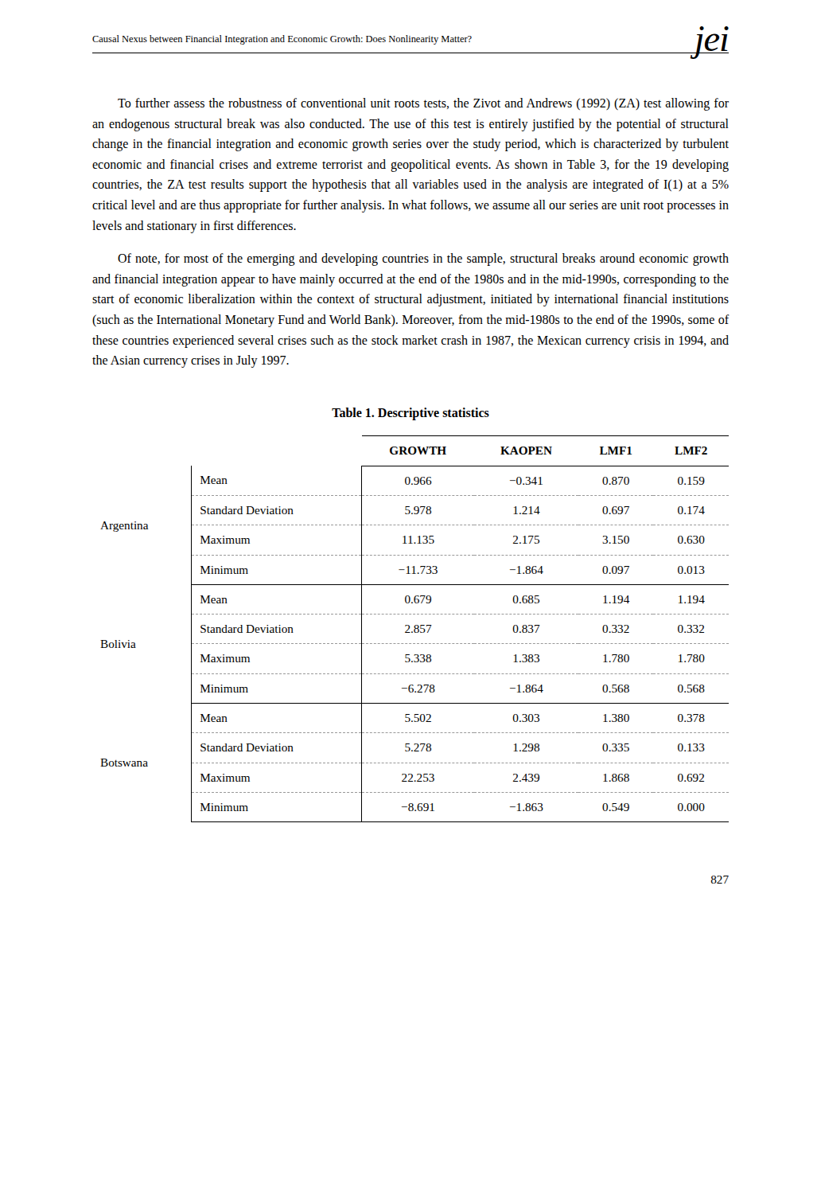jei
Causal Nexus between Financial Integration and Economic Growth: Does Nonlinearity Matter?
To further assess the robustness of conventional unit roots tests, the Zivot and Andrews (1992) (ZA) test allowing for an endogenous structural break was also conducted. The use of this test is entirely justified by the potential of structural change in the financial integration and economic growth series over the study period, which is characterized by turbulent economic and financial crises and extreme terrorist and geopolitical events. As shown in Table 3, for the 19 developing countries, the ZA test results support the hypothesis that all variables used in the analysis are integrated of I(1) at a 5% critical level and are thus appropriate for further analysis. In what follows, we assume all our series are unit root processes in levels and stationary in first differences.
Of note, for most of the emerging and developing countries in the sample, structural breaks around economic growth and financial integration appear to have mainly occurred at the end of the 1980s and in the mid‑1990s, corresponding to the start of economic liberalization within the context of structural adjustment, initiated by international financial institutions (such as the International Monetary Fund and World Bank). Moreover, from the mid‑1980s to the end of the 1990s, some of these countries experienced several crises such as the stock market crash in 1987, the Mexican currency crisis in 1994, and the Asian currency crises in July 1997.
Table 1. Descriptive statistics
| | | GROWTH | KAOPEN | LMF1 | LMF2 |
| --- | --- | --- | --- | --- | --- |
| Argentina | Mean | 0.966 | −0.341 | 0.870 | 0.159 |
| Standard Deviation | 5.978 | 1.214 | 0.697 | 0.174 |
| Maximum | 11.135 | 2.175 | 3.150 | 0.630 |
| Minimum | −11.733 | −1.864 | 0.097 | 0.013 |
| Bolivia | Mean | 0.679 | 0.685 | 1.194 | 1.194 |
| Standard Deviation | 2.857 | 0.837 | 0.332 | 0.332 |
| Maximum | 5.338 | 1.383 | 1.780 | 1.780 |
| Minimum | −6.278 | −1.864 | 0.568 | 0.568 |
| Botswana | Mean | 5.502 | 0.303 | 1.380 | 0.378 |
| Standard Deviation | 5.278 | 1.298 | 0.335 | 0.133 |
| Maximum | 22.253 | 2.439 | 1.868 | 0.692 |
| Minimum | −8.691 | −1.863 | 0.549 | 0.000 |
827